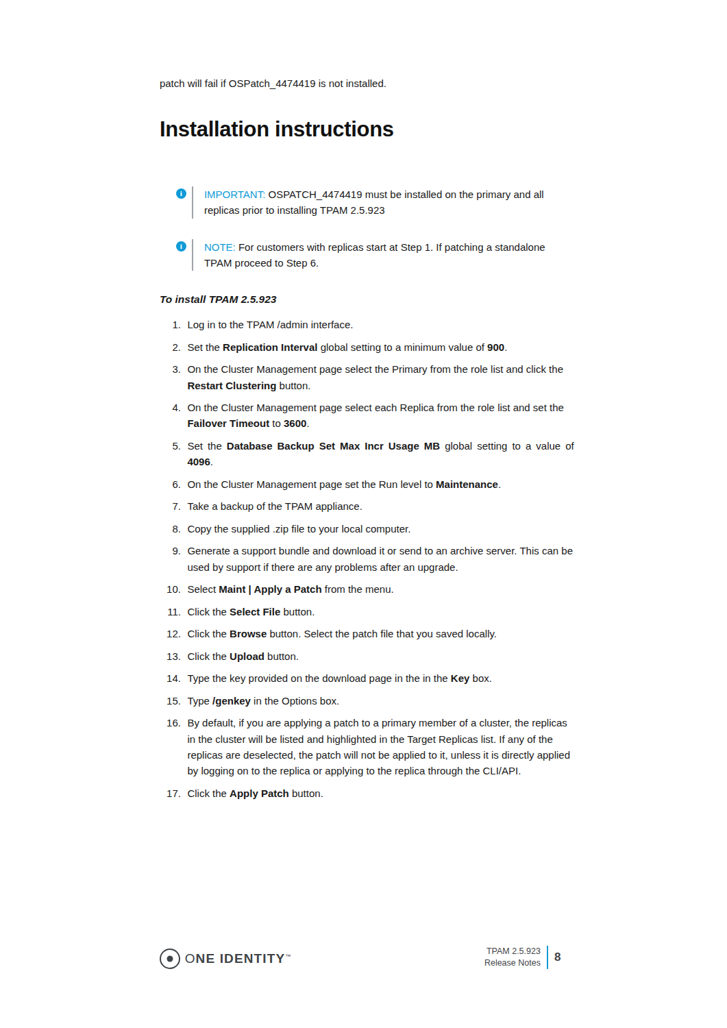patch will fail if OSPatch_4474419 is not installed.
Installation instructions
i IMPORTANT: OSPATCH_4474419 must be installed on the primary and all replicas prior to installing TPAM 2.5.923
i NOTE: For customers with replicas start at Step 1. If patching a standalone TPAM proceed to Step 6.
To install TPAM 2.5.923
Log in to the TPAM /admin interface.
Set the Replication Interval global setting to a minimum value of 900.
On the Cluster Management page select the Primary from the role list and click the Restart Clustering button.
On the Cluster Management page select each Replica from the role list and set the Failover Timeout to 3600.
Set the Database Backup Set Max Incr Usage MB global setting to a value of 4096.
On the Cluster Management page set the Run level to Maintenance.
Take a backup of the TPAM appliance.
Copy the supplied .zip file to your local computer.
Generate a support bundle and download it or send to an archive server. This can be used by support if there are any problems after an upgrade.
Select Maint | Apply a Patch from the menu.
Click the Select File button.
Click the Browse button. Select the patch file that you saved locally.
Click the Upload button.
Type the key provided on the download page in the in the Key box.
Type /genkey in the Options box.
By default, if you are applying a patch to a primary member of a cluster, the replicas in the cluster will be listed and highlighted in the Target Replicas list. If any of the replicas are deselected, the patch will not be applied to it, unless it is directly applied by logging on to the replica or applying to the replica through the CLI/API.
Click the Apply Patch button.
ONE IDENTITY™
TPAM 2.5.923
Release Notes
8